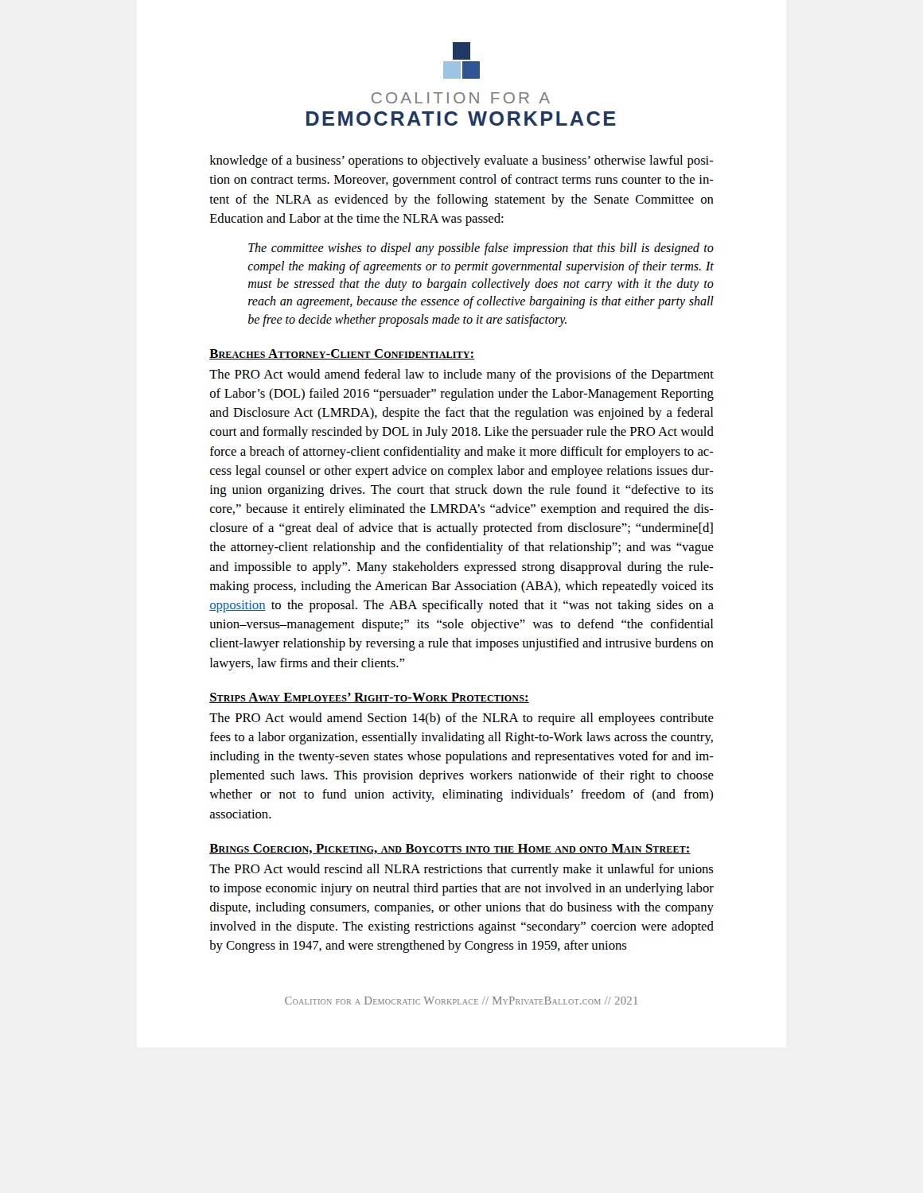Coalition for a
Democratic Workplace
knowledge of a business’ operations to objectively evaluate a business’ otherwise lawful position on contract terms. Moreover, government control of contract terms runs counter to the intent of the NLRA as evidenced by the following statement by the Senate Committee on Education and Labor at the time the NLRA was passed:
The committee wishes to dispel any possible false impression that this bill is designed to compel the making of agreements or to permit governmental supervision of their terms. It must be stressed that the duty to bargain collectively does not carry with it the duty to reach an agreement, because the essence of collective bargaining is that either party shall be free to decide whether proposals made to it are satisfactory.
Breaches Attorney-Client Confidentiality:
The PRO Act would amend federal law to include many of the provisions of the Department of Labor’s (DOL) failed 2016 “persuader” regulation under the Labor-Management Reporting and Disclosure Act (LMRDA), despite the fact that the regulation was enjoined by a federal court and formally rescinded by DOL in July 2018. Like the persuader rule the PRO Act would force a breach of attorney-client confidentiality and make it more difficult for employers to access legal counsel or other expert advice on complex labor and employee relations issues during union organizing drives. The court that struck down the rule found it “defective to its core,” because it entirely eliminated the LMRDA’s “advice” exemption and required the disclosure of a “great deal of advice that is actually protected from disclosure”; “undermine[d] the attorney-client relationship and the confidentiality of that relationship”; and was “vague and impossible to apply”. Many stakeholders expressed strong disapproval during the rulemaking process, including the American Bar Association (ABA), which repeatedly voiced its opposition to the proposal. The ABA specifically noted that it “was not taking sides on a union–versus–management dispute;” its “sole objective” was to defend “the confidential client-lawyer relationship by reversing a rule that imposes unjustified and intrusive burdens on lawyers, law firms and their clients.”
Strips Away Employees’ Right-to-Work Protections:
The PRO Act would amend Section 14(b) of the NLRA to require all employees contribute fees to a labor organization, essentially invalidating all Right-to-Work laws across the country, including in the twenty-seven states whose populations and representatives voted for and implemented such laws. This provision deprives workers nationwide of their right to choose whether or not to fund union activity, eliminating individuals’ freedom of (and from) association.
Brings Coercion, Picketing, and Boycotts into the Home and onto Main Street:
The PRO Act would rescind all NLRA restrictions that currently make it unlawful for unions to impose economic injury on neutral third parties that are not involved in an underlying labor dispute, including consumers, companies, or other unions that do business with the company involved in the dispute. The existing restrictions against “secondary” coercion were adopted by Congress in 1947, and were strengthened by Congress in 1959, after unions
Coalition for a Democratic Workplace // MyPrivateBallot.com // 2021